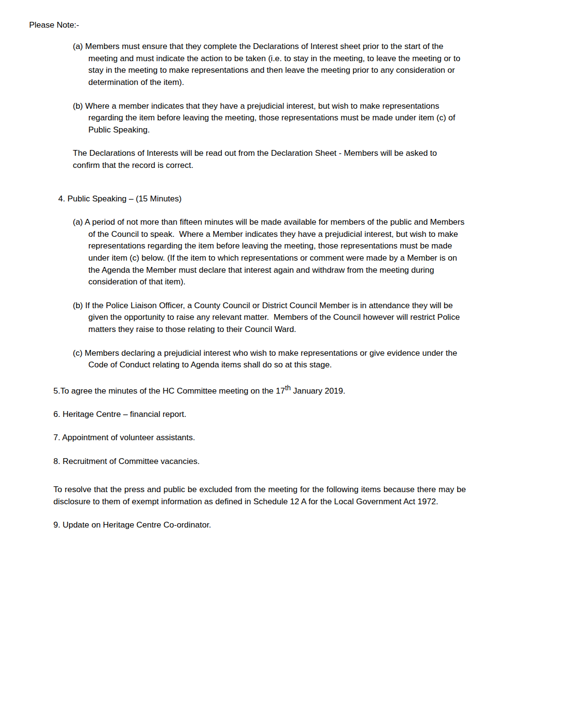Please Note:-
(a) Members must ensure that they complete the Declarations of Interest sheet prior to the start of the meeting and must indicate the action to be taken (i.e. to stay in the meeting, to leave the meeting or to stay in the meeting to make representations and then leave the meeting prior to any consideration or determination of the item).
(b) Where a member indicates that they have a prejudicial interest, but wish to make representations regarding the item before leaving the meeting, those representations must be made under item (c) of Public Speaking.
The Declarations of Interests will be read out from the Declaration Sheet - Members will be asked to confirm that the record is correct.
4. Public Speaking – (15 Minutes)
(a) A period of not more than fifteen minutes will be made available for members of the public and Members of the Council to speak. Where a Member indicates they have a prejudicial interest, but wish to make representations regarding the item before leaving the meeting, those representations must be made under item (c) below. (If the item to which representations or comment were made by a Member is on the Agenda the Member must declare that interest again and withdraw from the meeting during consideration of that item).
(b) If the Police Liaison Officer, a County Council or District Council Member is in attendance they will be given the opportunity to raise any relevant matter. Members of the Council however will restrict Police matters they raise to those relating to their Council Ward.
(c) Members declaring a prejudicial interest who wish to make representations or give evidence under the Code of Conduct relating to Agenda items shall do so at this stage.
5.To agree the minutes of the HC Committee meeting on the 17th January 2019.
6. Heritage Centre – financial report.
7. Appointment of volunteer assistants.
8. Recruitment of Committee vacancies.
To resolve that the press and public be excluded from the meeting for the following items because there may be disclosure to them of exempt information as defined in Schedule 12 A for the Local Government Act 1972.
9. Update on Heritage Centre Co-ordinator.